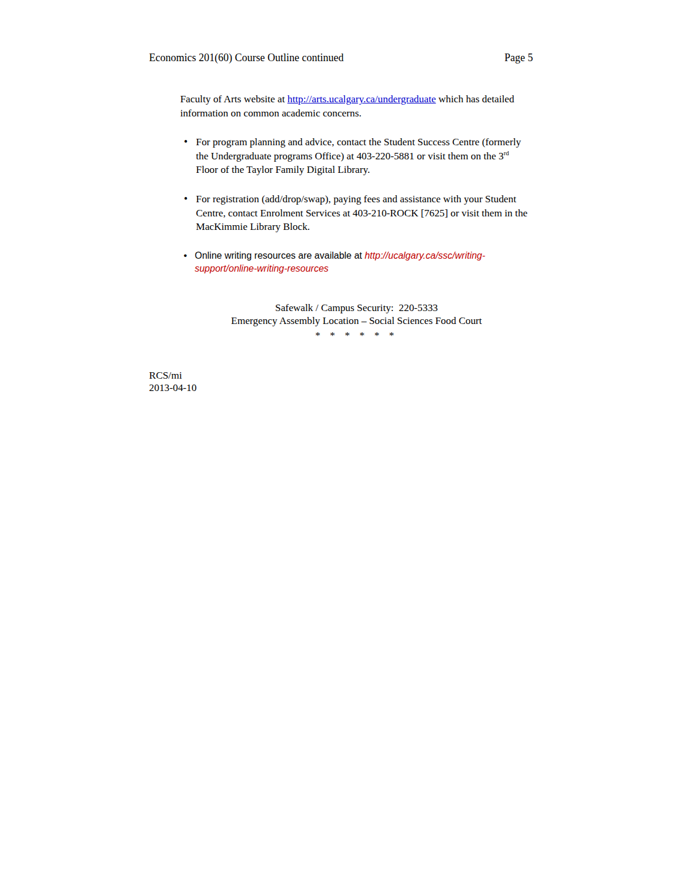Economics 201(60) Course Outline continued Page 5
Faculty of Arts website at http://arts.ucalgary.ca/undergraduate which has detailed information on common academic concerns.
For program planning and advice, contact the Student Success Centre (formerly the Undergraduate programs Office) at 403-220-5881 or visit them on the 3rd Floor of the Taylor Family Digital Library.
For registration (add/drop/swap), paying fees and assistance with your Student Centre, contact Enrolment Services at 403-210-ROCK [7625] or visit them in the MacKimmie Library Block.
Online writing resources are available at http://ucalgary.ca/ssc/writing-support/online-writing-resources
Safewalk / Campus Security: 220-5333
Emergency Assembly Location – Social Sciences Food Court
* * * * * *
RCS/mi
2013-04-10